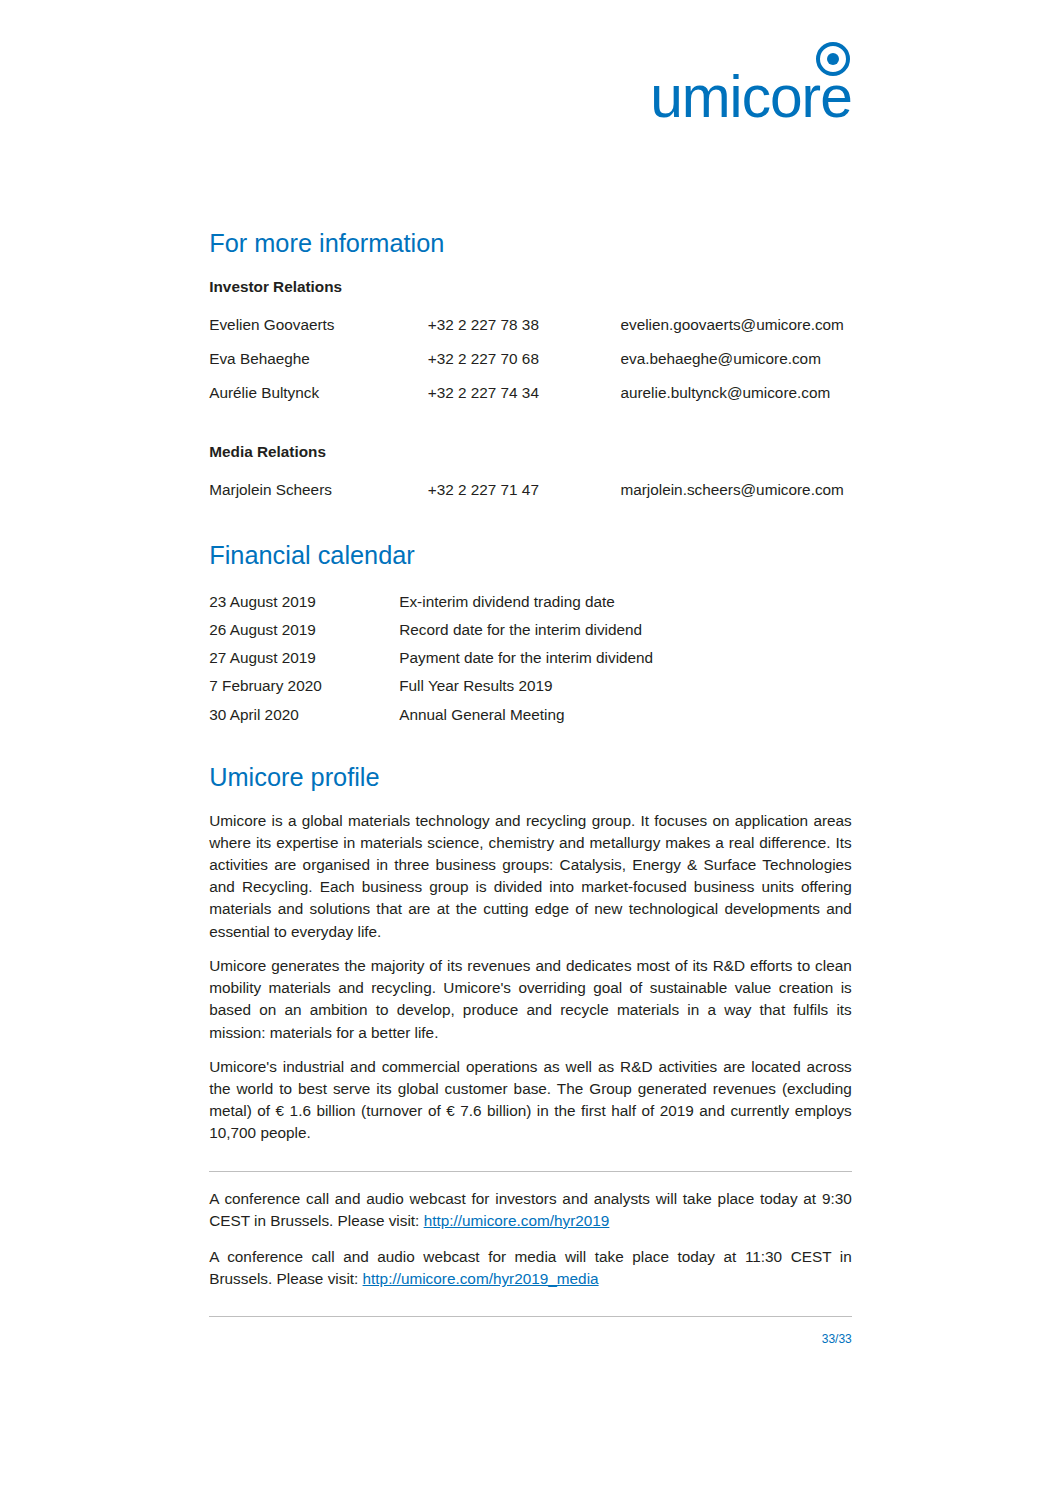umicore
For more information
Investor Relations
| Evelien Goovaerts | +32 2 227 78 38 | evelien.goovaerts@umicore.com |
| Eva Behaeghe | +32 2 227 70 68 | eva.behaeghe@umicore.com |
| Aurélie Bultynck | +32 2 227 74 34 | aurelie.bultynck@umicore.com |
Media Relations
| Marjolein Scheers | +32 2 227 71 47 | marjolein.scheers@umicore.com |
Financial calendar
| 23 August 2019 | Ex-interim dividend trading date |
| 26 August 2019 | Record date for the interim dividend |
| 27 August 2019 | Payment date for the interim dividend |
| 7 February 2020 | Full Year Results 2019 |
| 30 April 2020 | Annual General Meeting |
Umicore profile
Umicore is a global materials technology and recycling group. It focuses on application areas where its expertise in materials science, chemistry and metallurgy makes a real difference. Its activities are organised in three business groups: Catalysis, Energy & Surface Technologies and Recycling. Each business group is divided into market-focused business units offering materials and solutions that are at the cutting edge of new technological developments and essential to everyday life.
Umicore generates the majority of its revenues and dedicates most of its R&D efforts to clean mobility materials and recycling. Umicore's overriding goal of sustainable value creation is based on an ambition to develop, produce and recycle materials in a way that fulfils its mission: materials for a better life.
Umicore's industrial and commercial operations as well as R&D activities are located across the world to best serve its global customer base. The Group generated revenues (excluding metal) of € 1.6 billion (turnover of € 7.6 billion) in the first half of 2019 and currently employs 10,700 people.
A conference call and audio webcast for investors and analysts will take place today at 9:30 CEST in Brussels. Please visit: http://umicore.com/hyr2019
A conference call and audio webcast for media will take place today at 11:30 CEST in Brussels. Please visit: http://umicore.com/hyr2019_media
33/33